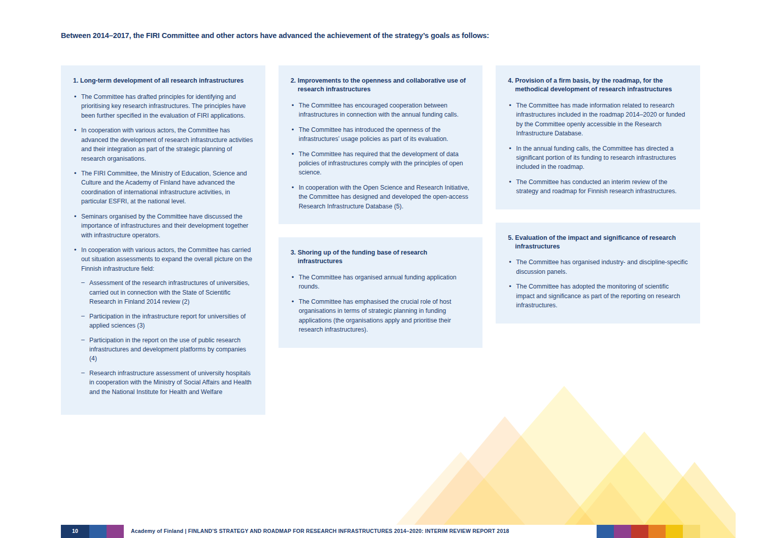Between 2014–2017, the FIRI Committee and other actors have advanced the achievement of the strategy’s goals as follows:
1. Long-term development of all research infrastructures
The Committee has drafted principles for identifying and prioritising key research infrastructures. The principles have been further specified in the evaluation of FIRI applications.
In cooperation with various actors, the Committee has advanced the development of research infrastructure activities and their integration as part of the strategic planning of research organisations.
The FIRI Committee, the Ministry of Education, Science and Culture and the Academy of Finland have advanced the coordination of international infrastructure activities, in particular ESFRI, at the national level.
Seminars organised by the Committee have discussed the importance of infrastructures and their development together with infrastructure operators.
In cooperation with various actors, the Committee has carried out situation assessments to expand the overall picture on the Finnish infrastructure field:
Assessment of the research infrastructures of universities, carried out in connection with the State of Scientific Research in Finland 2014 review (2)
Participation in the infrastructure report for universities of applied sciences (3)
Participation in the report on the use of public research infrastructures and development platforms by companies (4)
Research infrastructure assessment of university hospitals in cooperation with the Ministry of Social Affairs and Health and the National Institute for Health and Welfare
2. Improvements to the openness and collaborative use of research infrastructures
The Committee has encouraged cooperation between infrastructures in connection with the annual funding calls.
The Committee has introduced the openness of the infrastructures’ usage policies as part of its evaluation.
The Committee has required that the development of data policies of infrastructures comply with the principles of open science.
In cooperation with the Open Science and Research Initiative, the Committee has designed and developed the open-access Research Infrastructure Database (5).
3. Shoring up of the funding base of research infrastructures
The Committee has organised annual funding application rounds.
The Committee has emphasised the crucial role of host organisations in terms of strategic planning in funding applications (the organisations apply and prioritise their research infrastructures).
4. Provision of a firm basis, by the roadmap, for the methodical development of research infrastructures
The Committee has made information related to research infrastructures included in the roadmap 2014–2020 or funded by the Committee openly accessible in the Research Infrastructure Database.
In the annual funding calls, the Committee has directed a significant portion of its funding to research infrastructures included in the roadmap.
The Committee has conducted an interim review of the strategy and roadmap for Finnish research infrastructures.
5. Evaluation of the impact and significance of research infrastructures
The Committee has organised industry- and discipline-specific discussion panels.
The Committee has adopted the monitoring of scientific impact and significance as part of the reporting on research infrastructures.
10
Academy of Finland | FINLAND’S STRATEGY AND ROADMAP FOR RESEARCH INFRASTRUCTURES 2014–2020: INTERIM REVIEW REPORT 2018